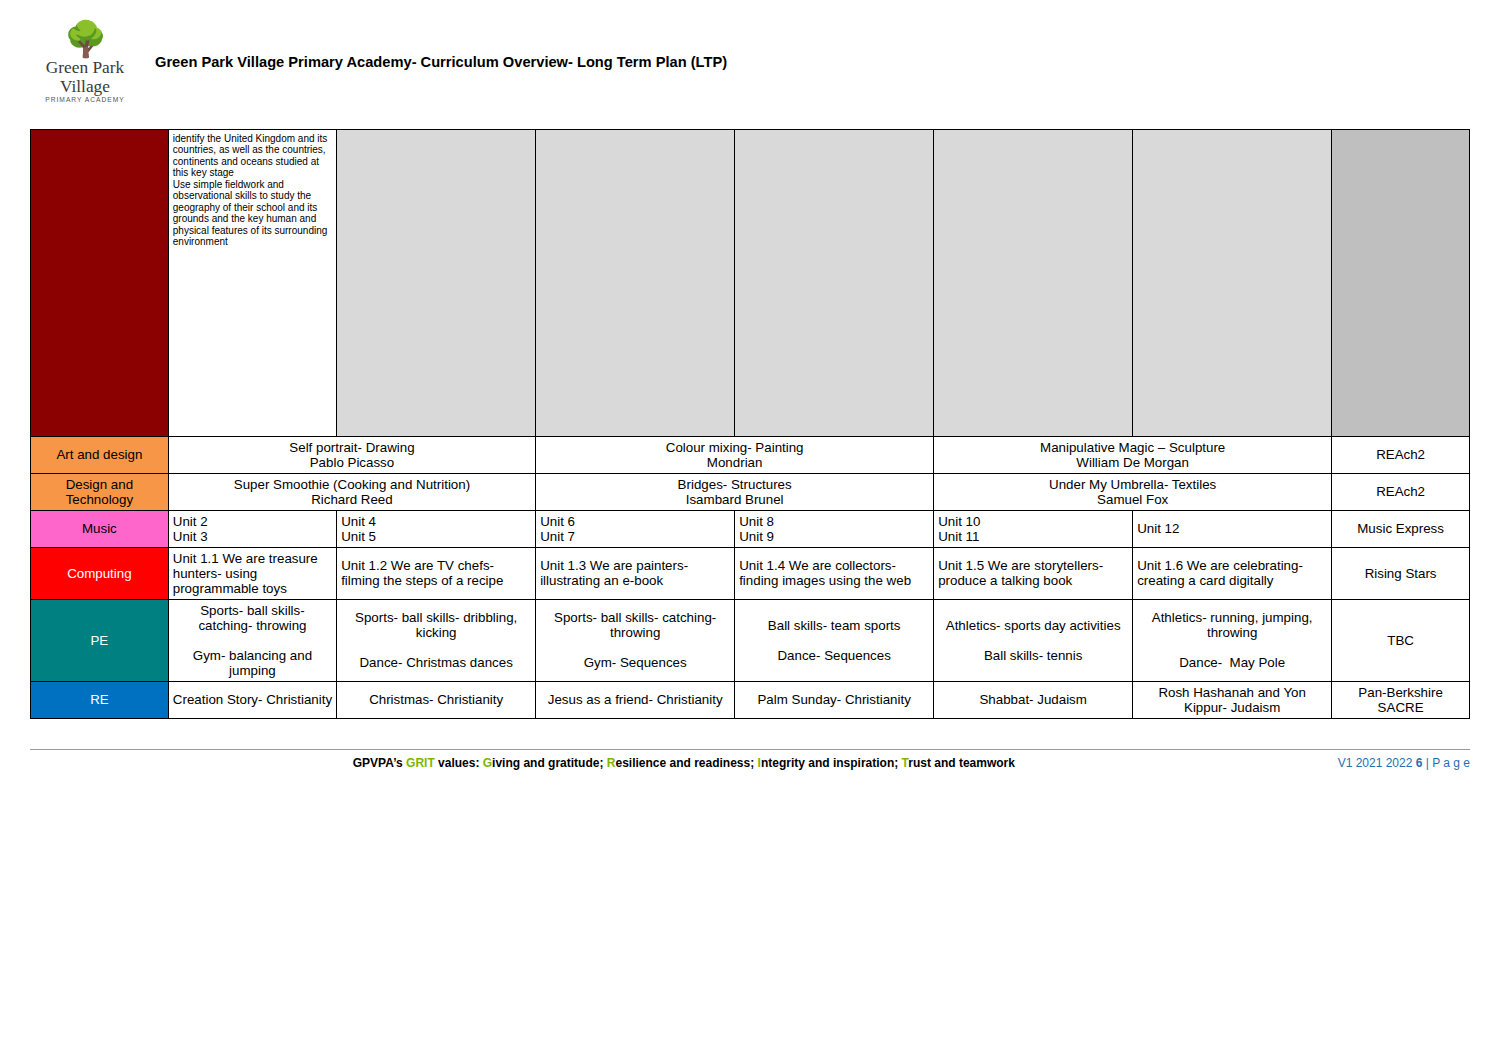🌳 Green Park Village PRIMARY ACADEMY
Green Park Village Primary Academy- Curriculum Overview- Long Term Plan (LTP)
| | identify the United Kingdom and its countries, as well as the countries, continents and oceans studied at this key stage Use simple fieldwork and observational skills to study the geography of their school and its grounds and the key human and physical features of its surrounding environment | | | | | | |
| Art and design | Self portrait- Drawing Pablo Picasso | Colour mixing- Painting Mondrian | Manipulative Magic – Sculpture William De Morgan | REAch2 |
| Design and Technology | Super Smoothie (Cooking and Nutrition) Richard Reed | Bridges- Structures Isambard Brunel | Under My Umbrella- Textiles Samuel Fox | REAch2 |
| Music | Unit 2 Unit 3 | Unit 4 Unit 5 | Unit 6 Unit 7 | Unit 8 Unit 9 | Unit 10 Unit 11 | Unit 12 | Music Express |
| Computing | Unit 1.1 We are treasure hunters- using programmable toys | Unit 1.2 We are TV chefs- filming the steps of a recipe | Unit 1.3 We are painters- illustrating an e-book | Unit 1.4 We are collectors- finding images using the web | Unit 1.5 We are storytellers- produce a talking book | Unit 1.6 We are celebrating- creating a card digitally | Rising Stars |
| PE | Sports- ball skills- catching- throwing Gym- balancing and jumping | Sports- ball skills- dribbling, kicking Dance- Christmas dances | Sports- ball skills- catching- throwing Gym- Sequences | Ball skills- team sports Dance- Sequences | Athletics- sports day activities Ball skills- tennis | Athletics- running, jumping, throwing Dance- May Pole | TBC |
| RE | Creation Story- Christianity | Christmas- Christianity | Jesus as a friend- Christianity | Palm Sunday- Christianity | Shabbat- Judaism | Rosh Hashanah and Yon Kippur- Judaism | Pan-Berkshire SACRE |
GPVPA’s GRIT values: Giving and gratitude; Resilience and readiness; Integrity and inspiration; Trust and teamwork
V1 2021 2022 6 | P a g e